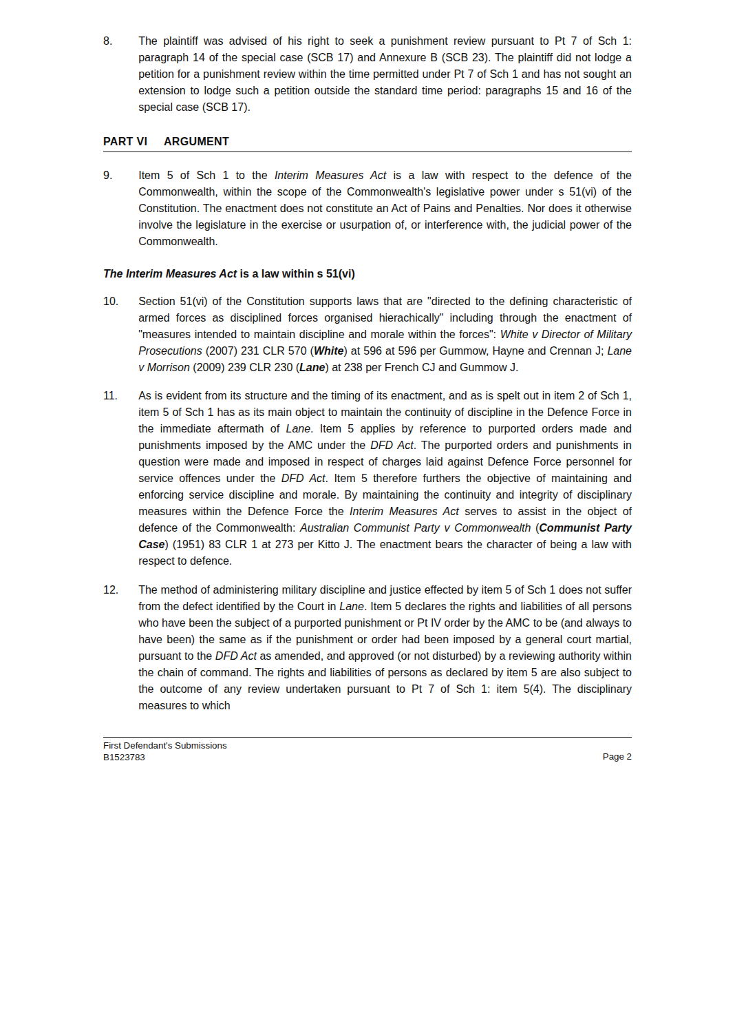8. The plaintiff was advised of his right to seek a punishment review pursuant to Pt 7 of Sch 1: paragraph 14 of the special case (SCB 17) and Annexure B (SCB 23). The plaintiff did not lodge a petition for a punishment review within the time permitted under Pt 7 of Sch 1 and has not sought an extension to lodge such a petition outside the standard time period: paragraphs 15 and 16 of the special case (SCB 17).
PART VIARGUMENT
9. Item 5 of Sch 1 to the Interim Measures Act is a law with respect to the defence of the Commonwealth, within the scope of the Commonwealth's legislative power under s 51(vi) of the Constitution. The enactment does not constitute an Act of Pains and Penalties. Nor does it otherwise involve the legislature in the exercise or usurpation of, or interference with, the judicial power of the Commonwealth.
The Interim Measures Act is a law within s 51(vi)
10. Section 51(vi) of the Constitution supports laws that are "directed to the defining characteristic of armed forces as disciplined forces organised hierachically" including through the enactment of "measures intended to maintain discipline and morale within the forces": White v Director of Military Prosecutions (2007) 231 CLR 570 (White) at 596 at 596 per Gummow, Hayne and Crennan J; Lane v Morrison (2009) 239 CLR 230 (Lane) at 238 per French CJ and Gummow J.
11. As is evident from its structure and the timing of its enactment, and as is spelt out in item 2 of Sch 1, item 5 of Sch 1 has as its main object to maintain the continuity of discipline in the Defence Force in the immediate aftermath of Lane. Item 5 applies by reference to purported orders made and punishments imposed by the AMC under the DFD Act. The purported orders and punishments in question were made and imposed in respect of charges laid against Defence Force personnel for service offences under the DFD Act. Item 5 therefore furthers the objective of maintaining and enforcing service discipline and morale. By maintaining the continuity and integrity of disciplinary measures within the Defence Force the Interim Measures Act serves to assist in the object of defence of the Commonwealth: Australian Communist Party v Commonwealth (Communist Party Case) (1951) 83 CLR 1 at 273 per Kitto J. The enactment bears the character of being a law with respect to defence.
12. The method of administering military discipline and justice effected by item 5 of Sch 1 does not suffer from the defect identified by the Court in Lane. Item 5 declares the rights and liabilities of all persons who have been the subject of a purported punishment or Pt IV order by the AMC to be (and always to have been) the same as if the punishment or order had been imposed by a general court martial, pursuant to the DFD Act as amended, and approved (or not disturbed) by a reviewing authority within the chain of command. The rights and liabilities of persons as declared by item 5 are also subject to the outcome of any review undertaken pursuant to Pt 7 of Sch 1: item 5(4). The disciplinary measures to which
First Defendant's Submissions
B1523783
Page 2